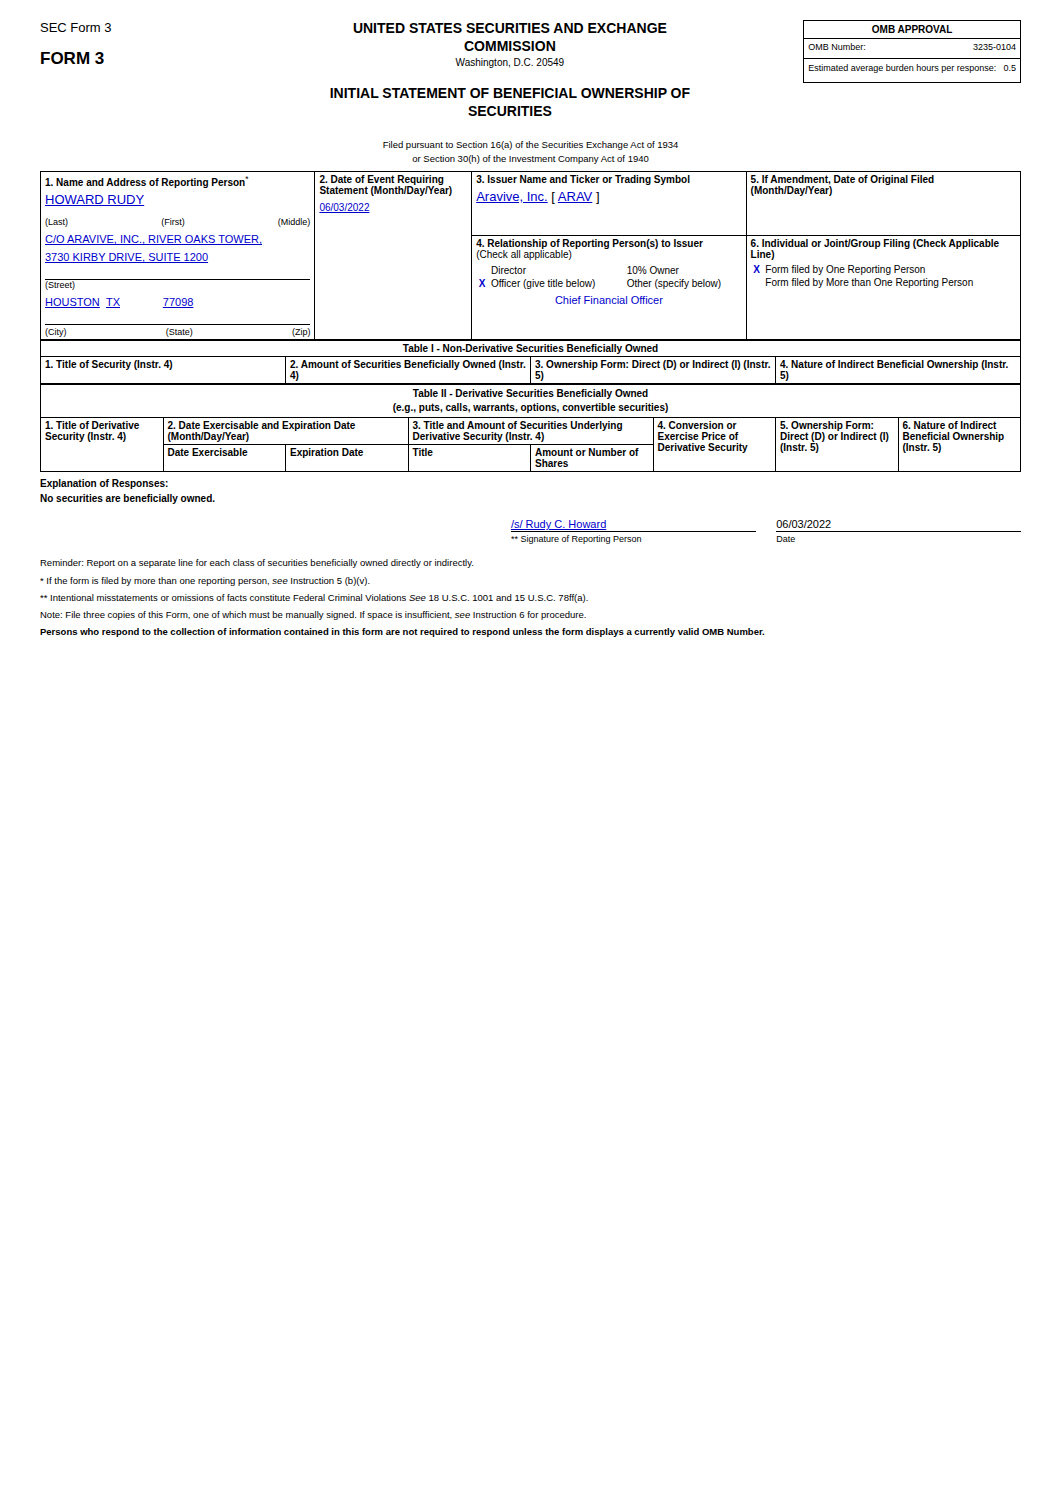SEC Form 3
FORM 3
UNITED STATES SECURITIES AND EXCHANGE
COMMISSION
Washington, D.C. 20549
INITIAL STATEMENT OF BENEFICIAL OWNERSHIP OF
SECURITIES
OMB APPROVAL
OMB Number: 3235-0104
Estimated average burden hours per response: 0.5
Filed pursuant to Section 16(a) of the Securities Exchange Act of 1934
or Section 30(h) of the Investment Company Act of 1940
| 1. Name and Address of Reporting Person * HOWARD RUDY (Last) (First) (Middle) C/O ARAVIVE, INC., RIVER OAKS TOWER, 3730 KIRBY DRIVE, SUITE 1200 (Street) HOUSTON TX 77098 (City) (State) (Zip) | 2. Date of Event Requiring Statement (Month/Day/Year) 06/03/2022 | 3. Issuer Name and Ticker or Trading Symbol Aravive, Inc. [ ARAV ] | 5. If Amendment, Date of Original Filed (Month/Day/Year) |
| 4. Relationship of Reporting Person(s) to Issuer (Check all applicable) Director 10% Owner X Officer (give title below) Other (specify below) Chief Financial Officer | 6. Individual or Joint/Group Filing (Check Applicable Line) X Form filed by One Reporting Person Form filed by More than One Reporting Person |
| Table I - Non-Derivative Securities Beneficially Owned |
| 1. Title of Security (Instr. 4) | 2. Amount of Securities Beneficially Owned (Instr. 4) | 3. Ownership Form: Direct (D) or Indirect (I) (Instr. 5) | 4. Nature of Indirect Beneficial Ownership (Instr. 5) |
| Table II - Derivative Securities Beneficially Owned (e.g., puts, calls, warrants, options, convertible securities) |
| 1. Title of Derivative Security (Instr. 4) | 2. Date Exercisable and Expiration Date (Month/Day/Year) | 3. Title and Amount of Securities Underlying Derivative Security (Instr. 4) | 4. Conversion or Exercise Price of Derivative Security | 5. Ownership Form: Direct (D) or Indirect (I) (Instr. 5) | 6. Nature of Indirect Beneficial Ownership (Instr. 5) |
| Date Exercisable | Expiration Date | Title | Amount or Number of Shares |
Explanation of Responses:
No securities are beneficially owned.
/s/ Rudy C. Howard
** Signature of Reporting Person
06/03/2022
Date
Reminder: Report on a separate line for each class of securities beneficially owned directly or indirectly.
* If the form is filed by more than one reporting person, see Instruction 5 (b)(v).
** Intentional misstatements or omissions of facts constitute Federal Criminal Violations See 18 U.S.C. 1001 and 15 U.S.C. 78ff(a).
Note: File three copies of this Form, one of which must be manually signed. If space is insufficient, see Instruction 6 for procedure.
Persons who respond to the collection of information contained in this form are not required to respond unless the form displays a currently valid OMB Number.